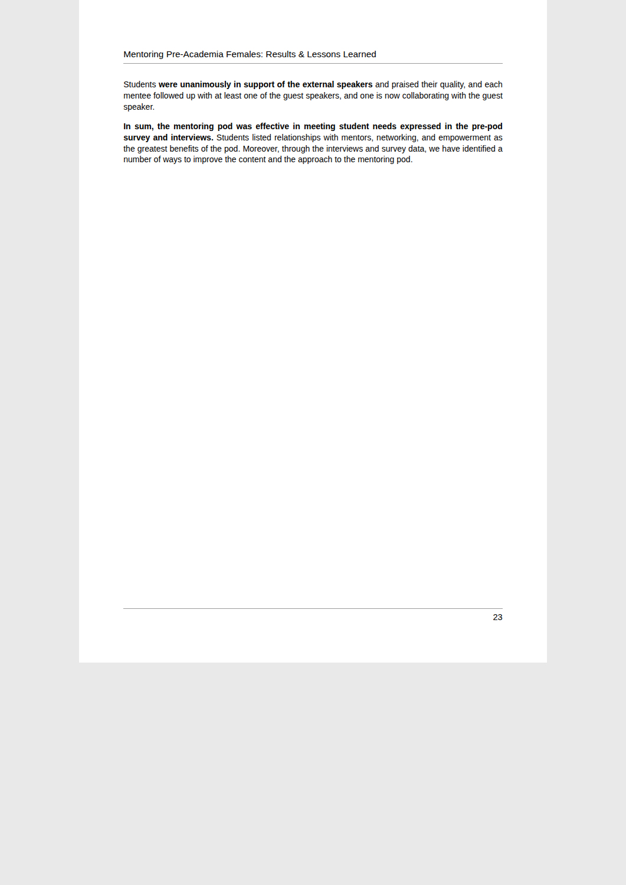Mentoring Pre-Academia Females: Results & Lessons Learned
Students were unanimously in support of the external speakers and praised their quality, and each mentee followed up with at least one of the guest speakers, and one is now collaborating with the guest speaker.
In sum, the mentoring pod was effective in meeting student needs expressed in the pre-pod survey and interviews. Students listed relationships with mentors, networking, and empowerment as the greatest benefits of the pod. Moreover, through the interviews and survey data, we have identified a number of ways to improve the content and the approach to the mentoring pod.
23